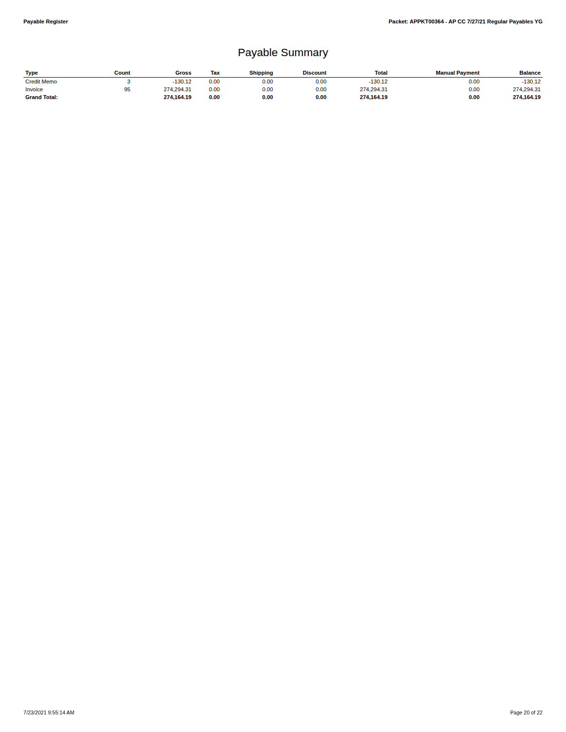Payable Register Packet: APPKT00364 - AP CC 7/27/21 Regular Payables YG
Payable Summary
| Type | Count | Gross | Tax | Shipping | Discount | Total | Manual Payment | Balance |
| --- | --- | --- | --- | --- | --- | --- | --- | --- |
| Credit Memo | 3 | -130.12 | 0.00 | 0.00 | 0.00 | -130.12 | 0.00 | -130.12 |
| Invoice | 95 | 274,294.31 | 0.00 | 0.00 | 0.00 | 274,294.31 | 0.00 | 274,294.31 |
| Grand Total: | | 274,164.19 | 0.00 | 0.00 | 0.00 | 274,164.19 | 0.00 | 274,164.19 |
7/23/2021 9:55:14 AM Page 20 of 22